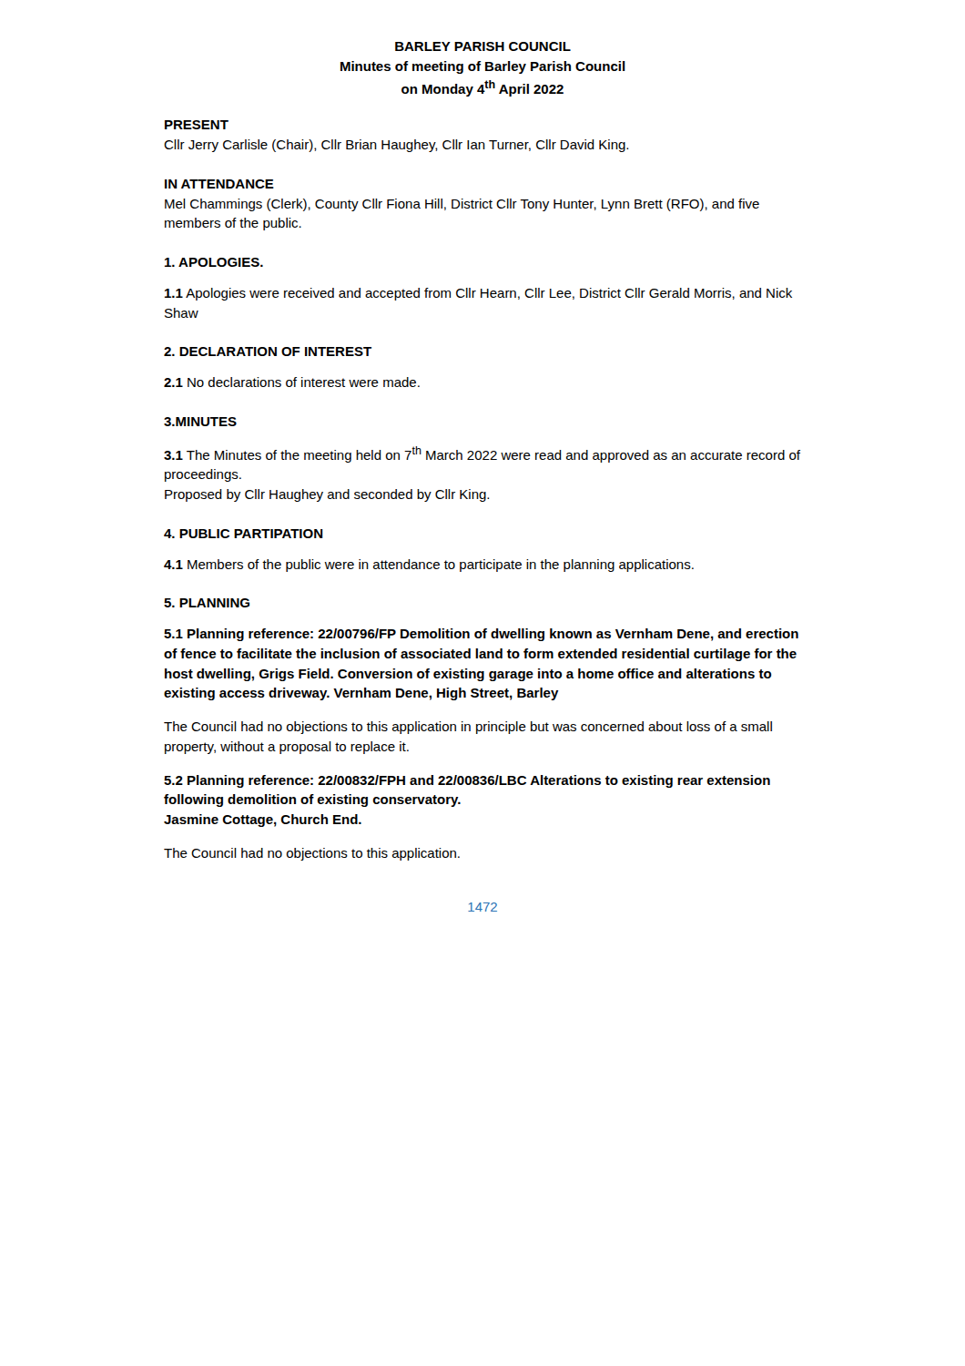BARLEY PARISH COUNCIL
Minutes of meeting of Barley Parish Council
on Monday 4th April 2022
PRESENT
Cllr Jerry Carlisle (Chair), Cllr Brian Haughey, Cllr Ian Turner, Cllr David King.
IN ATTENDANCE
Mel Chammings (Clerk), County Cllr Fiona Hill, District Cllr Tony Hunter, Lynn Brett (RFO), and five members of the public.
1. APOLOGIES.
1.1 Apologies were received and accepted from Cllr Hearn, Cllr Lee, District Cllr Gerald Morris, and Nick Shaw
2. DECLARATION OF INTEREST
2.1 No declarations of interest were made.
3.MINUTES
3.1 The Minutes of the meeting held on 7th March 2022 were read and approved as an accurate record of proceedings.
Proposed by Cllr Haughey and seconded by Cllr King.
4. PUBLIC PARTIPATION
4.1 Members of the public were in attendance to participate in the planning applications.
5. PLANNING
5.1 Planning reference: 22/00796/FP Demolition of dwelling known as Vernham Dene, and erection of fence to facilitate the inclusion of associated land to form extended residential curtilage for the host dwelling, Grigs Field. Conversion of existing garage into a home office and alterations to existing access driveway. Vernham Dene, High Street, Barley
The Council had no objections to this application in principle but was concerned about loss of a small property, without a proposal to replace it.
5.2 Planning reference: 22/00832/FPH and 22/00836/LBC Alterations to existing rear extension following demolition of existing conservatory.
Jasmine Cottage, Church End.
The Council had no objections to this application.
1472